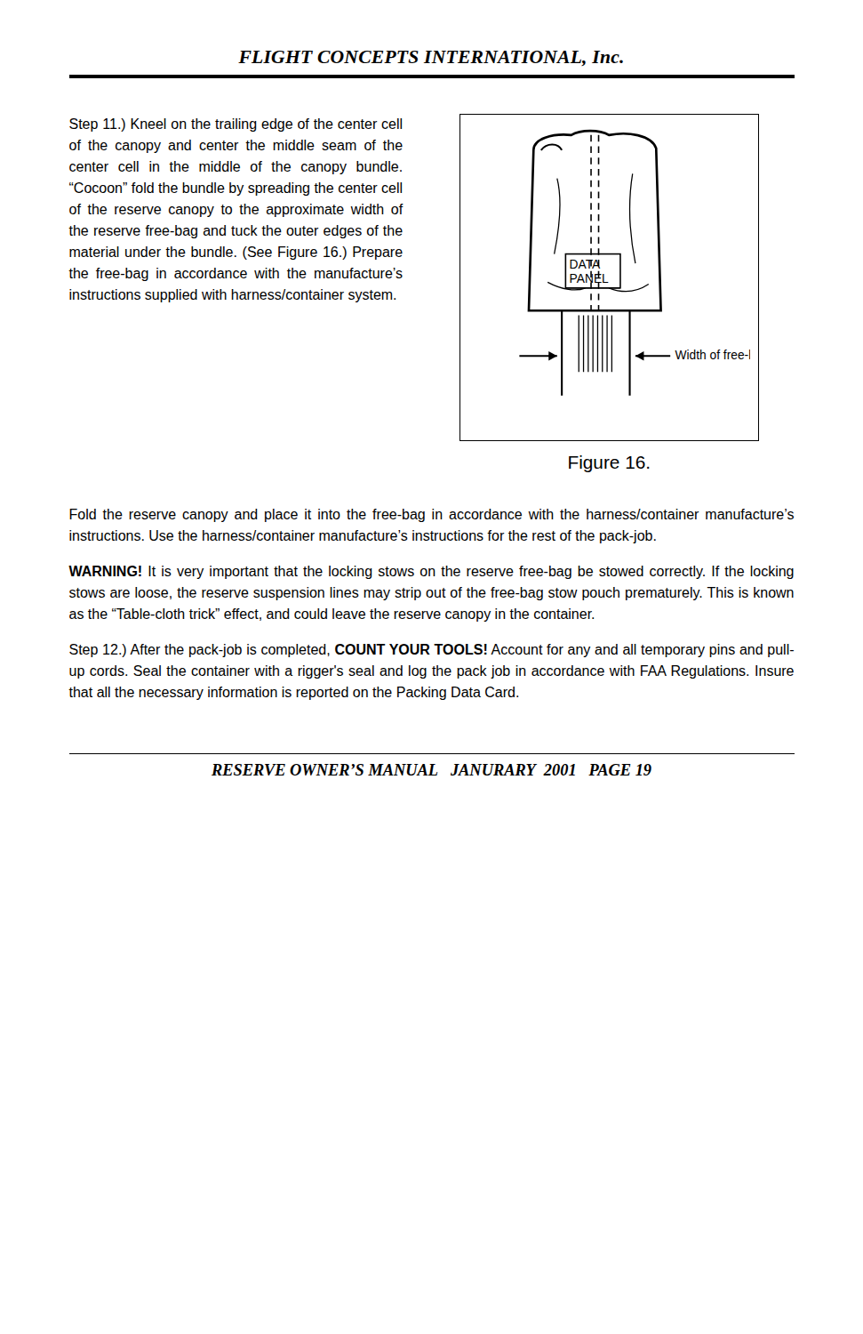FLIGHT CONCEPTS INTERNATIONAL, Inc.
Step 11.) Kneel on the trailing edge of the center cell of the canopy and center the middle seam of the center cell in the middle of the canopy bundle. “Cocoon” fold the bundle by spreading the center cell of the reserve canopy to the approximate width of the reserve free-bag and tuck the outer edges of the material under the bundle. (See Figure 16.) Prepare the free-bag in accordance with the manufacture’s instructions supplied with harness/container system.
DATA PANEL Width of free-bag
Figure 16.
Fold the reserve canopy and place it into the free-bag in accordance with the harness/container manufacture’s instructions. Use the harness/container manufacture’s instructions for the rest of the pack-job.
WARNING! It is very important that the locking stows on the reserve free-bag be stowed correctly. If the locking stows are loose, the reserve suspension lines may strip out of the free-bag stow pouch prematurely. This is known as the “Table-cloth trick” effect, and could leave the reserve canopy in the container.
Step 12.) After the pack-job is completed, COUNT YOUR TOOLS! Account for any and all temporary pins and pull-up cords. Seal the container with a rigger's seal and log the pack job in accordance with FAA Regulations. Insure that all the necessary information is reported on the Packing Data Card.
RESERVE OWNER’S MANUAL JANURARY 2001 PAGE 19